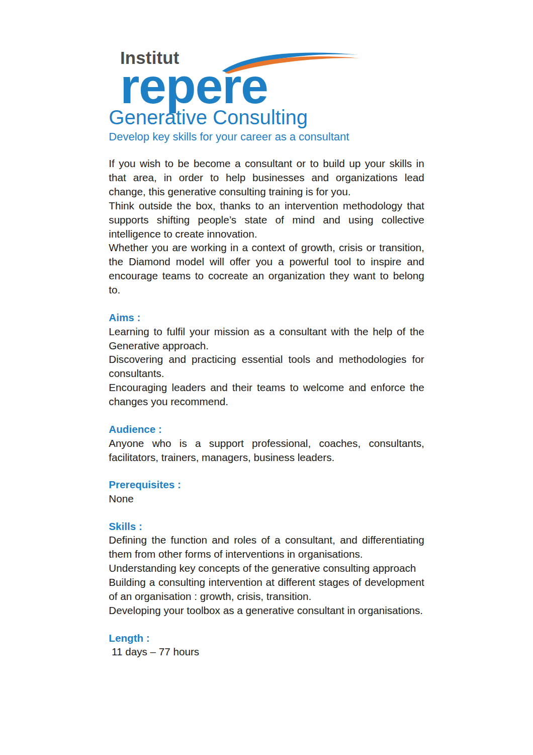Institut repere
Generative Consulting
Develop key skills for your career as a consultant
If you wish to be become a consultant or to build up your skills in that area, in order to help businesses and organizations lead change, this generative consulting training is for you.
Think outside the box, thanks to an intervention methodology that supports shifting people’s state of mind and using collective intelligence to create innovation.
Whether you are working in a context of growth, crisis or transition, the Diamond model will offer you a powerful tool to inspire and encourage teams to cocreate an organization they want to belong to.
Aims :
Learning to fulfil your mission as a consultant with the help of the Generative approach.
Discovering and practicing essential tools and methodologies for consultants.
Encouraging leaders and their teams to welcome and enforce the changes you recommend.
Audience :
Anyone who is a support professional, coaches, consultants, facilitators, trainers, managers, business leaders.
Prerequisites :
None
Skills :
Defining the function and roles of a consultant, and differentiating them from other forms of interventions in organisations.
Understanding key concepts of the generative consulting approach
Building a consulting intervention at different stages of development of an organisation : growth, crisis, transition.
Developing your toolbox as a generative consultant in organisations.
Length :
11 days – 77 hours